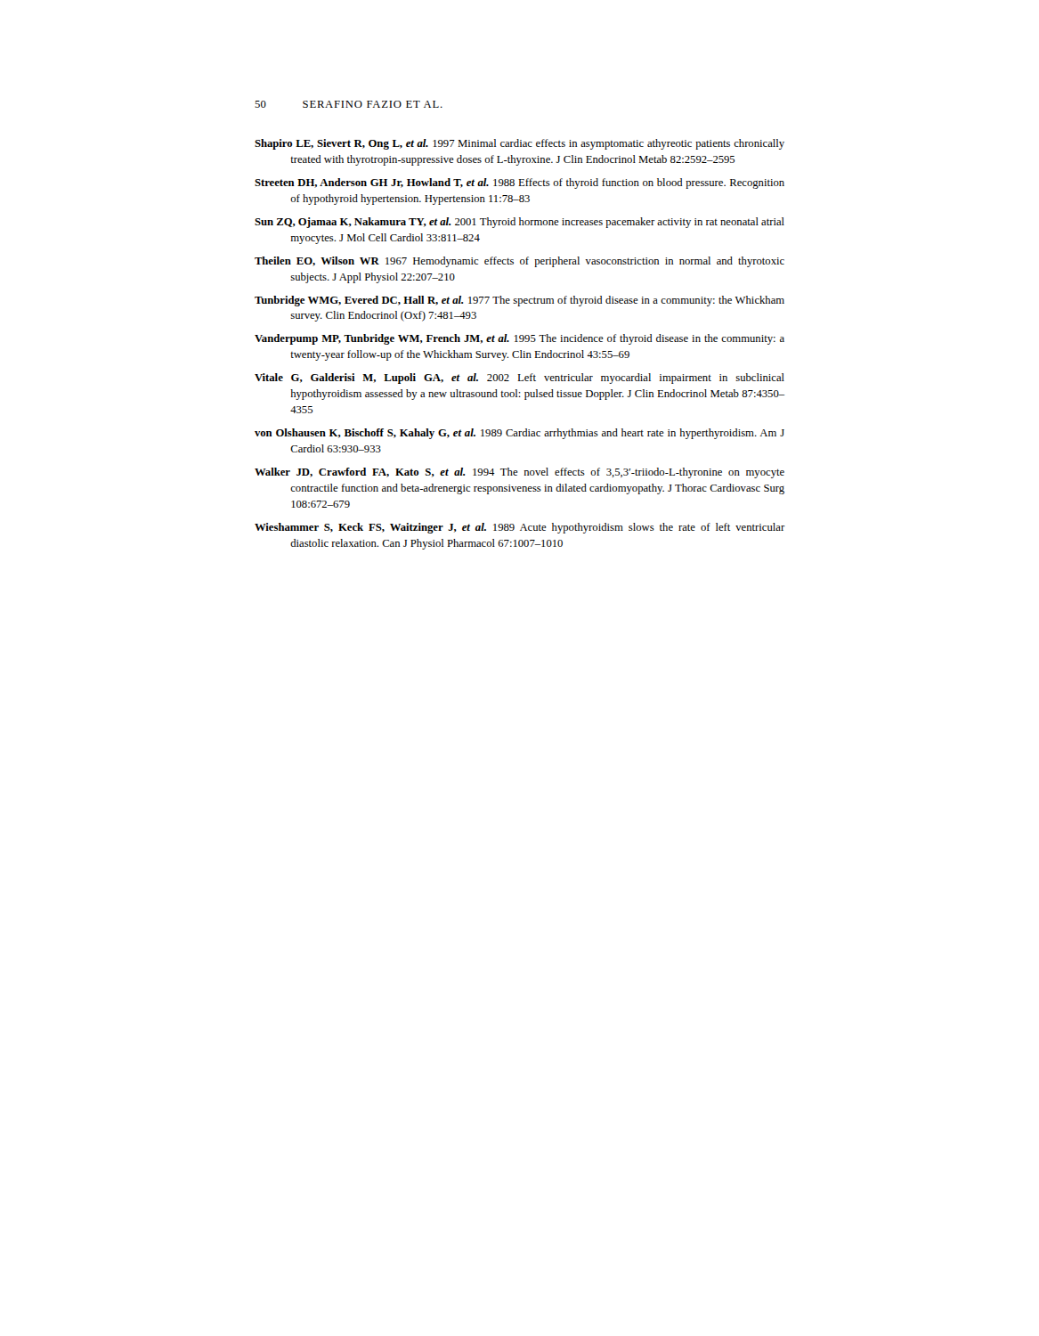50 SERAFINO FAZIO ET AL.
Shapiro LE, Sievert R, Ong L, et al. 1997 Minimal cardiac effects in asymptomatic athyreotic patients chronically treated with thyrotropin-suppressive doses of L-thyroxine. J Clin Endocrinol Metab 82:2592–2595
Streeten DH, Anderson GH Jr, Howland T, et al. 1988 Effects of thyroid function on blood pressure. Recognition of hypothyroid hypertension. Hypertension 11:78–83
Sun ZQ, Ojamaa K, Nakamura TY, et al. 2001 Thyroid hormone increases pacemaker activity in rat neonatal atrial myocytes. J Mol Cell Cardiol 33:811–824
Theilen EO, Wilson WR 1967 Hemodynamic effects of peripheral vasoconstriction in normal and thyrotoxic subjects. J Appl Physiol 22:207–210
Tunbridge WMG, Evered DC, Hall R, et al. 1977 The spectrum of thyroid disease in a community: the Whickham survey. Clin Endocrinol (Oxf) 7:481–493
Vanderpump MP, Tunbridge WM, French JM, et al. 1995 The incidence of thyroid disease in the community: a twenty-year follow-up of the Whickham Survey. Clin Endocrinol 43:55–69
Vitale G, Galderisi M, Lupoli GA, et al. 2002 Left ventricular myocardial impairment in subclinical hypothyroidism assessed by a new ultrasound tool: pulsed tissue Doppler. J Clin Endocrinol Metab 87:4350–4355
von Olshausen K, Bischoff S, Kahaly G, et al. 1989 Cardiac arrhythmias and heart rate in hyperthyroidism. Am J Cardiol 63:930–933
Walker JD, Crawford FA, Kato S, et al. 1994 The novel effects of 3,5,3′-triiodo-L-thyronine on myocyte contractile function and beta-adrenergic responsiveness in dilated cardiomyopathy. J Thorac Cardiovasc Surg 108:672–679
Wieshammer S, Keck FS, Waitzinger J, et al. 1989 Acute hypothyroidism slows the rate of left ventricular diastolic relaxation. Can J Physiol Pharmacol 67:1007–1010